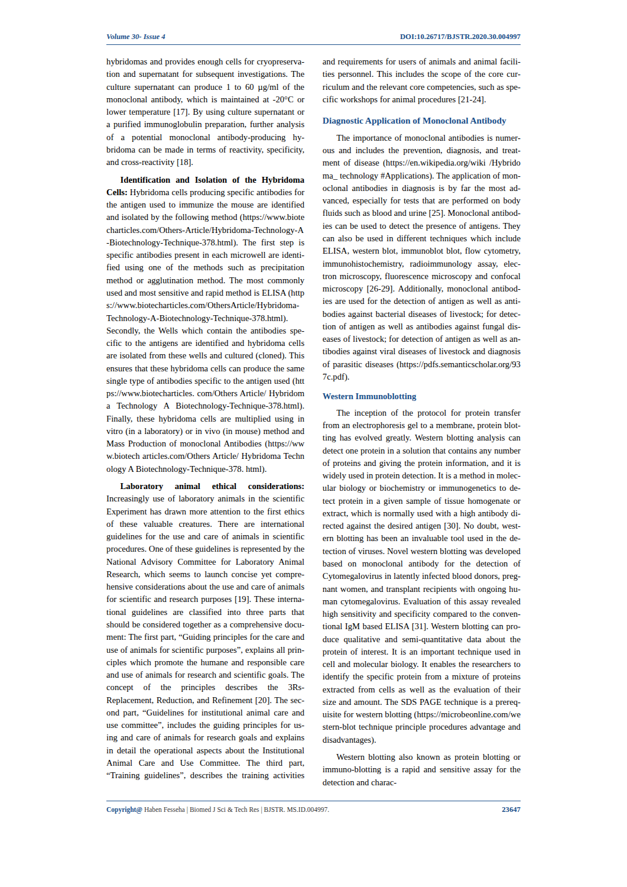Volume 30- Issue 4
DOI:10.26717/BJSTR.2020.30.004997
hybridomas and provides enough cells for cryopreservation and supernatant for subsequent investigations. The culture supernatant can produce 1 to 60 µg/ml of the monoclonal antibody, which is maintained at -20°C or lower temperature [17]. By using culture supernatant or a purified immunoglobulin preparation, further analysis of a potential monoclonal antibody-producing hybridoma can be made in terms of reactivity, specificity, and cross-reactivity [18].
Identification and Isolation of the Hybridoma Cells: Hybridoma cells producing specific antibodies for the antigen used to immunize the mouse are identified and isolated by the following method (https://www.biotecharticles.com/Others-Article/Hybridoma-Technology-A-Biotechnology-Technique-378.html). The first step is specific antibodies present in each microwell are identified using one of the methods such as precipitation method or agglutination method. The most commonly used and most sensitive and rapid method is ELISA (https://www.biotecharticles.com/OthersArticle/Hybridoma-Technology-A-Biotechnology-Technique-378.html). Secondly, the Wells which contain the antibodies specific to the antigens are identified and hybridoma cells are isolated from these wells and cultured (cloned). This ensures that these hybridoma cells can produce the same single type of antibodies specific to the antigen used (https://www.biotecharticles. com/Others Article/ Hybridoma Technology A Biotechnology-Technique-378.html). Finally, these hybridoma cells are multiplied using in vitro (in a laboratory) or in vivo (in mouse) method and Mass Production of monoclonal Antibodies (https://www.biotech articles.com/Others Article/ Hybridoma Technology A Biotechnology-Technique-378. html).
Laboratory animal ethical considerations: Increasingly use of laboratory animals in the scientific Experiment has drawn more attention to the first ethics of these valuable creatures. There are international guidelines for the use and care of animals in scientific procedures. One of these guidelines is represented by the National Advisory Committee for Laboratory Animal Research, which seems to launch concise yet comprehensive considerations about the use and care of animals for scientific and research purposes [19]. These international guidelines are classified into three parts that should be considered together as a comprehensive document: The first part, “Guiding principles for the care and use of animals for scientific purposes”, explains all principles which promote the humane and responsible care and use of animals for research and scientific goals. The concept of the principles describes the 3Rs-Replacement, Reduction, and Refinement [20]. The second part, “Guidelines for institutional animal care and use committee”, includes the guiding principles for using and care of animals for research goals and explains in detail the operational aspects about the Institutional Animal Care and Use Committee. The third part, “Training guidelines”, describes the training activities and requirements for users of animals and animal facilities personnel. This includes the scope of the core curriculum and the relevant core competencies, such as specific workshops for animal procedures [21-24].
Diagnostic Application of Monoclonal Antibody
The importance of monoclonal antibodies is numerous and includes the prevention, diagnosis, and treatment of disease (https://en.wikipedia.org/wiki /Hybridoma_ technology #Applications). The application of monoclonal antibodies in diagnosis is by far the most advanced, especially for tests that are performed on body fluids such as blood and urine [25]. Monoclonal antibodies can be used to detect the presence of antigens. They can also be used in different techniques which include ELISA, western blot, immunoblot blot, flow cytometry, immunohistochemistry, radioimmunology assay, electron microscopy, fluorescence microscopy and confocal microscopy [26-29]. Additionally, monoclonal antibodies are used for the detection of antigen as well as antibodies against bacterial diseases of livestock; for detection of antigen as well as antibodies against fungal diseases of livestock; for detection of antigen as well as antibodies against viral diseases of livestock and diagnosis of parasitic diseases (https://pdfs.semanticscholar.org/937c.pdf).
Western Immunoblotting
The inception of the protocol for protein transfer from an electrophoresis gel to a membrane, protein blotting has evolved greatly. Western blotting analysis can detect one protein in a solution that contains any number of proteins and giving the protein information, and it is widely used in protein detection. It is a method in molecular biology or biochemistry or immunogenetics to detect protein in a given sample of tissue homogenate or extract, which is normally used with a high antibody directed against the desired antigen [30]. No doubt, western blotting has been an invaluable tool used in the detection of viruses. Novel western blotting was developed based on monoclonal antibody for the detection of Cytomegalovirus in latently infected blood donors, pregnant women, and transplant recipients with ongoing human cytomegalovirus. Evaluation of this assay revealed high sensitivity and specificity compared to the conventional IgM based ELISA [31]. Western blotting can produce qualitative and semi-quantitative data about the protein of interest. It is an important technique used in cell and molecular biology. It enables the researchers to identify the specific protein from a mixture of proteins extracted from cells as well as the evaluation of their size and amount. The SDS PAGE technique is a prerequisite for western blotting (https://microbeonline.com/western-blot technique principle procedures advantage and disadvantages).
Western blotting also known as protein blotting or immuno-blotting is a rapid and sensitive assay for the detection and charac-
Copyright@ Haben Fesseha | Biomed J Sci & Tech Res | BJSTR. MS.ID.004997.
23647